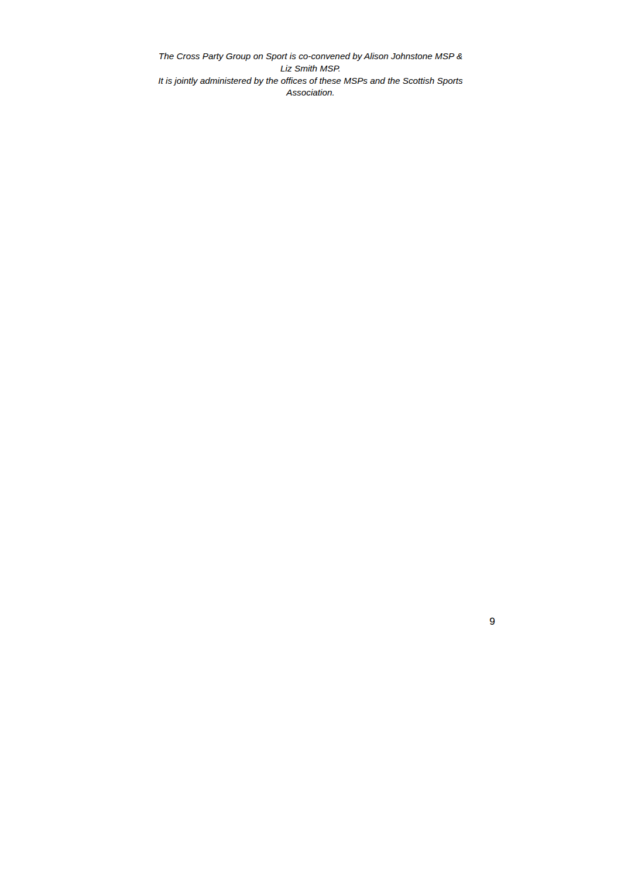The Cross Party Group on Sport is co-convened by Alison Johnstone MSP & Liz Smith MSP.
It is jointly administered by the offices of these MSPs and the Scottish Sports Association.
9